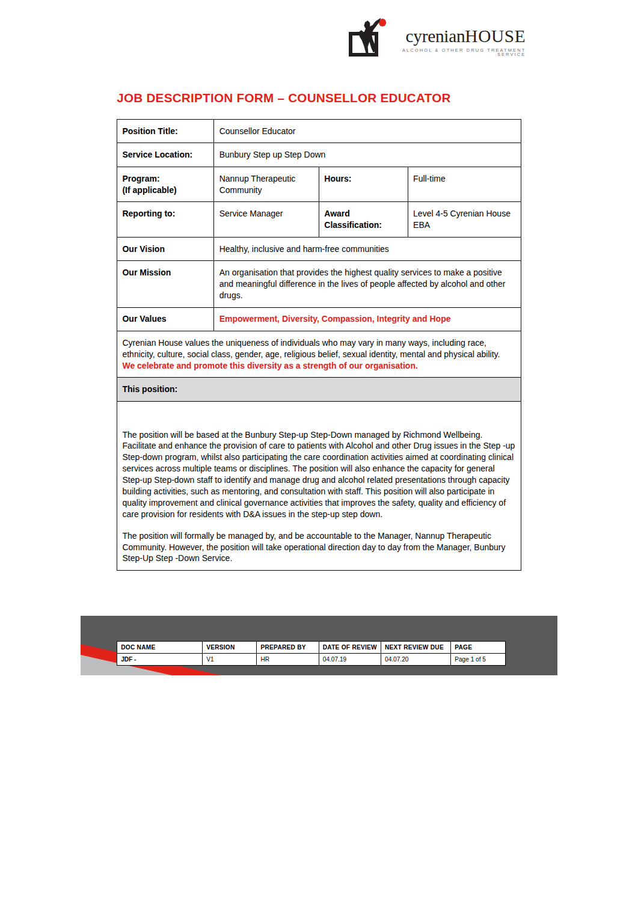cyrenian HOUSE
Alcohol & Other Drug Treatment Service
JOB DESCRIPTION FORM – COUNSELLOR EDUCATOR
| Position Title: | Counsellor Educator |
| Service Location: | Bunbury Step up Step Down |
| Program: (If applicable) | Nannup Therapeutic Community | Hours: | Full-time |
| Reporting to: | Service Manager | Award Classification: | Level 4-5 Cyrenian House EBA |
| Our Vision | Healthy, inclusive and harm-free communities |
| Our Mission | An organisation that provides the highest quality services to make a positive and meaningful difference in the lives of people affected by alcohol and other drugs. |
| Our Values | Empowerment, Diversity, Compassion, Integrity and Hope |
| Cyrenian House values the uniqueness of individuals who may vary in many ways, including race, ethnicity, culture, social class, gender, age, religious belief, sexual identity, mental and physical ability. We celebrate and promote this diversity as a strength of our organisation. |
| This position: |
| The position will be based at the Bunbury Step-up Step-Down managed by Richmond Wellbeing. Facilitate and enhance the provision of care to patients with Alcohol and other Drug issues in the Step -up Step-down program, whilst also participating the care coordination activities aimed at coordinating clinical services across multiple teams or disciplines. The position will also enhance the capacity for general Step-up Step-down staff to identify and manage drug and alcohol related presentations through capacity building activities, such as mentoring, and consultation with staff. This position will also participate in quality improvement and clinical governance activities that improves the safety, quality and efficiency of care provision for residents with D&A issues in the step-up step down. The position will formally be managed by, and be accountable to the Manager, Nannup Therapeutic Community. However, the position will take operational direction day to day from the Manager, Bunbury Step-Up Step -Down Service. |
| DOC NAME | VERSION | PREPARED BY | DATE OF REVIEW | NEXT REVIEW DUE | PAGE |
| JDF - | V1 | HR | 04.07.19 | 04.07.20 | Page 1 of 5 |